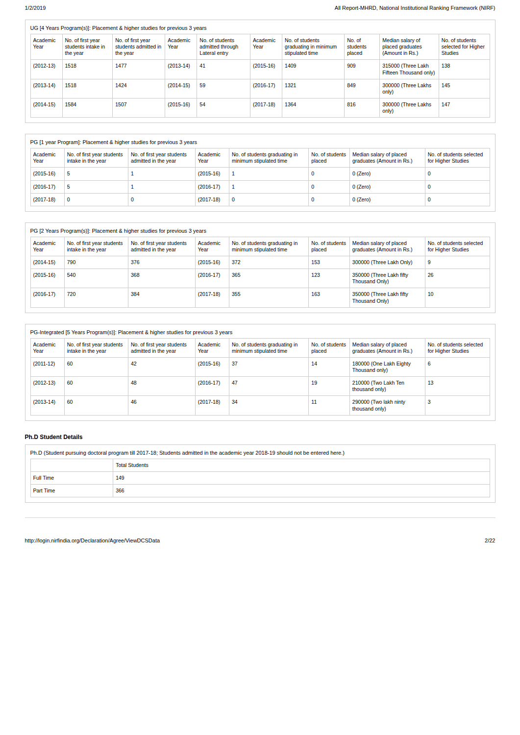1/2/2019 All Report-MHRD, National Institutional Ranking Framework (NIRF)
UG [4 Years Program(s)]: Placement & higher studies for previous 3 years
| Academic Year | No. of first year students intake in the year | No. of first year students admitted in the year | Academic Year | No. of students admitted through Lateral entry | Academic Year | No. of students graduating in minimum stipulated time | No. of students placed | Median salary of placed graduates (Amount in Rs.) | No. of students selected for Higher Studies |
| --- | --- | --- | --- | --- | --- | --- | --- | --- | --- |
| (2012-13) | 1518 | 1477 | (2013-14) | 41 | (2015-16) | 1409 | 909 | 315000 (Three Lakh Fifteen Thousand only) | 138 |
| (2013-14) | 1518 | 1424 | (2014-15) | 59 | (2016-17) | 1321 | 849 | 300000 (Three Lakhs only) | 145 |
| (2014-15) | 1584 | 1507 | (2015-16) | 54 | (2017-18) | 1364 | 816 | 300000 (Three Lakhs only) | 147 |
PG [1 year Program]: Placement & higher studies for previous 3 years
| Academic Year | No. of first year students intake in the year | No. of first year students admitted in the year | Academic Year | No. of students graduating in minimum stipulated time | No. of students placed | Median salary of placed graduates (Amount in Rs.) | No. of students selected for Higher Studies |
| --- | --- | --- | --- | --- | --- | --- | --- |
| (2015-16) | 5 | 1 | (2015-16) | 1 | 0 | 0 (Zero) | 0 |
| (2016-17) | 5 | 1 | (2016-17) | 1 | 0 | 0 (Zero) | 0 |
| (2017-18) | 0 | 0 | (2017-18) | 0 | 0 | 0 (Zero) | 0 |
PG [2 Years Program(s)]: Placement & higher studies for previous 3 years
| Academic Year | No. of first year students intake in the year | No. of first year students admitted in the year | Academic Year | No. of students graduating in minimum stipulated time | No. of students placed | Median salary of placed graduates (Amount in Rs.) | No. of students selected for Higher Studies |
| --- | --- | --- | --- | --- | --- | --- | --- |
| (2014-15) | 790 | 376 | (2015-16) | 372 | 153 | 300000 (Three Lakh Only) | 9 |
| (2015-16) | 540 | 368 | (2016-17) | 365 | 123 | 350000 (Three Lakh fifty Thousand Only) | 26 |
| (2016-17) | 720 | 384 | (2017-18) | 355 | 163 | 350000 (Three Lakh fifty Thousand Only) | 10 |
PG-Integrated [5 Years Program(s)]: Placement & higher studies for previous 3 years
| Academic Year | No. of first year students intake in the year | No. of first year students admitted in the year | Academic Year | No. of students graduating in minimum stipulated time | No. of students placed | Median salary of placed graduates (Amount in Rs.) | No. of students selected for Higher Studies |
| --- | --- | --- | --- | --- | --- | --- | --- |
| (2011-12) | 60 | 42 | (2015-16) | 37 | 14 | 180000 (One Lakh Eighty Thousand only) | 6 |
| (2012-13) | 60 | 48 | (2016-17) | 47 | 19 | 210000 (Two Lakh Ten thousand only) | 13 |
| (2013-14) | 60 | 46 | (2017-18) | 34 | 11 | 290000 (Two lakh ninty thousand only) | 3 |
Ph.D Student Details
Ph.D (Student pursuing doctoral program till 2017-18; Students admitted in the academic year 2018-19 should not be entered here.)
| | Total Students |
| --- | --- |
| Full Time | 149 |
| Part Time | 366 |
http://login.nirfindia.org/Declaration/Agree/ViewDCSData 2/22